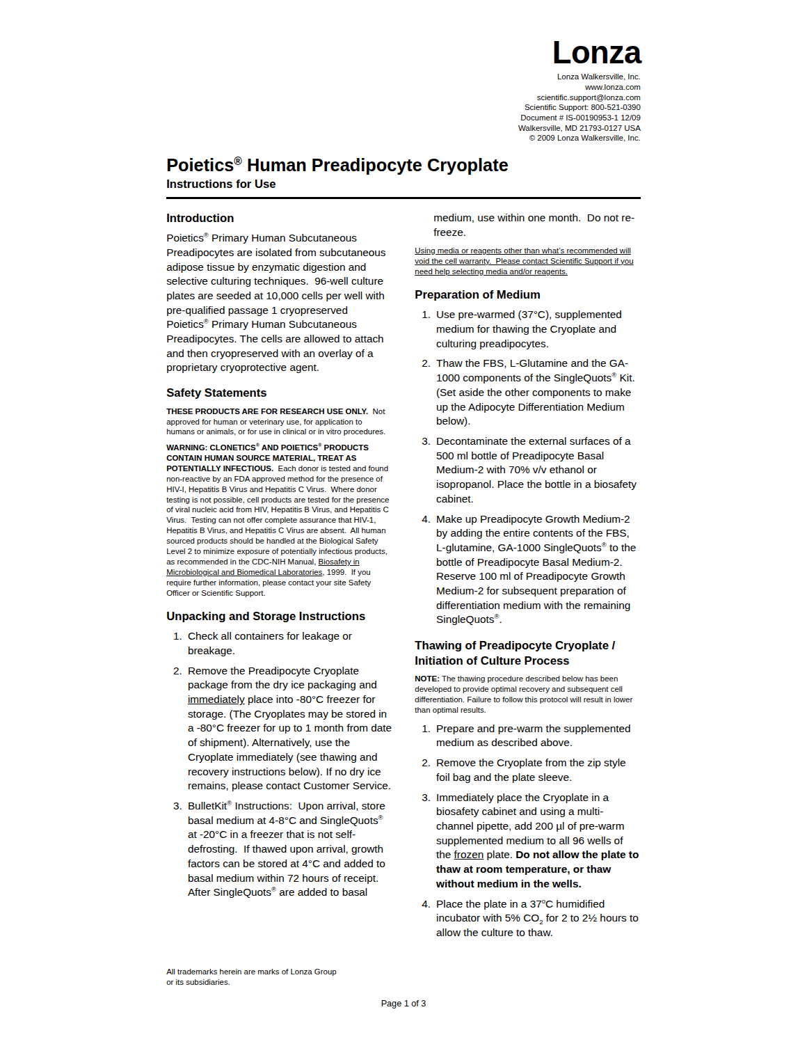Lonza
Lonza Walkersville, Inc.
www.lonza.com
scientific.support@lonza.com
Scientific Support: 800-521-0390
Document # IS-00190953-1 12/09
Walkersville, MD 21793-0127 USA
© 2009 Lonza Walkersville, Inc.
Poietics® Human Preadipocyte Cryoplate
Instructions for Use
Introduction
Poietics® Primary Human Subcutaneous Preadipocytes are isolated from subcutaneous adipose tissue by enzymatic digestion and selective culturing techniques. 96-well culture plates are seeded at 10,000 cells per well with pre-qualified passage 1 cryopreserved Poietics® Primary Human Subcutaneous Preadipocytes. The cells are allowed to attach and then cryopreserved with an overlay of a proprietary cryoprotective agent.
Safety Statements
THESE PRODUCTS ARE FOR RESEARCH USE ONLY. Not approved for human or veterinary use, for application to humans or animals, or for use in clinical or in vitro procedures.
WARNING: CLONETICS® AND POIETICS® PRODUCTS CONTAIN HUMAN SOURCE MATERIAL, TREAT AS POTENTIALLY INFECTIOUS. Each donor is tested and found non-reactive by an FDA approved method for the presence of HIV-I, Hepatitis B Virus and Hepatitis C Virus. Where donor testing is not possible, cell products are tested for the presence of viral nucleic acid from HIV, Hepatitis B Virus, and Hepatitis C Virus. Testing can not offer complete assurance that HIV-1, Hepatitis B Virus, and Hepatitis C Virus are absent. All human sourced products should be handled at the Biological Safety Level 2 to minimize exposure of potentially infectious products, as recommended in the CDC-NIH Manual, Biosafety in Microbiological and Biomedical Laboratories, 1999. If you require further information, please contact your site Safety Officer or Scientific Support.
Unpacking and Storage Instructions
Check all containers for leakage or breakage.
Remove the Preadipocyte Cryoplate package from the dry ice packaging and immediately place into -80°C freezer for storage. (The Cryoplates may be stored in a -80°C freezer for up to 1 month from date of shipment). Alternatively, use the Cryoplate immediately (see thawing and recovery instructions below). If no dry ice remains, please contact Customer Service.
BulletKit® Instructions: Upon arrival, store basal medium at 4-8°C and SingleQuots® at -20°C in a freezer that is not self-defrosting. If thawed upon arrival, growth factors can be stored at 4°C and added to basal medium within 72 hours of receipt. After SingleQuots® are added to basal
medium, use within one month. Do not re-freeze.
Using media or reagents other than what’s recommended will void the cell warranty. Please contact Scientific Support if you need help selecting media and/or reagents.
Preparation of Medium
Use pre-warmed (37°C), supplemented medium for thawing the Cryoplate and culturing preadipocytes.
Thaw the FBS, L-Glutamine and the GA-1000 components of the SingleQuots® Kit. (Set aside the other components to make up the Adipocyte Differentiation Medium below).
Decontaminate the external surfaces of a 500 ml bottle of Preadipocyte Basal Medium-2 with 70% v/v ethanol or isopropanol. Place the bottle in a biosafety cabinet.
Make up Preadipocyte Growth Medium-2 by adding the entire contents of the FBS, L-glutamine, GA-1000 SingleQuots® to the bottle of Preadipocyte Basal Medium-2. Reserve 100 ml of Preadipocyte Growth Medium-2 for subsequent preparation of differentiation medium with the remaining SingleQuots®.
Thawing of Preadipocyte Cryoplate / Initiation of Culture Process
NOTE: The thawing procedure described below has been developed to provide optimal recovery and subsequent cell differentiation. Failure to follow this protocol will result in lower than optimal results.
Prepare and pre-warm the supplemented medium as described above.
Remove the Cryoplate from the zip style foil bag and the plate sleeve.
Immediately place the Cryoplate in a biosafety cabinet and using a multi-channel pipette, add 200 µl of pre-warm supplemented medium to all 96 wells of the frozen plate. Do not allow the plate to thaw at room temperature, or thaw without medium in the wells.
Place the plate in a 37oC humidified incubator with 5% CO2 for 2 to 2½ hours to allow the culture to thaw.
All trademarks herein are marks of Lonza Group
or its subsidiaries.
Page 1 of 3